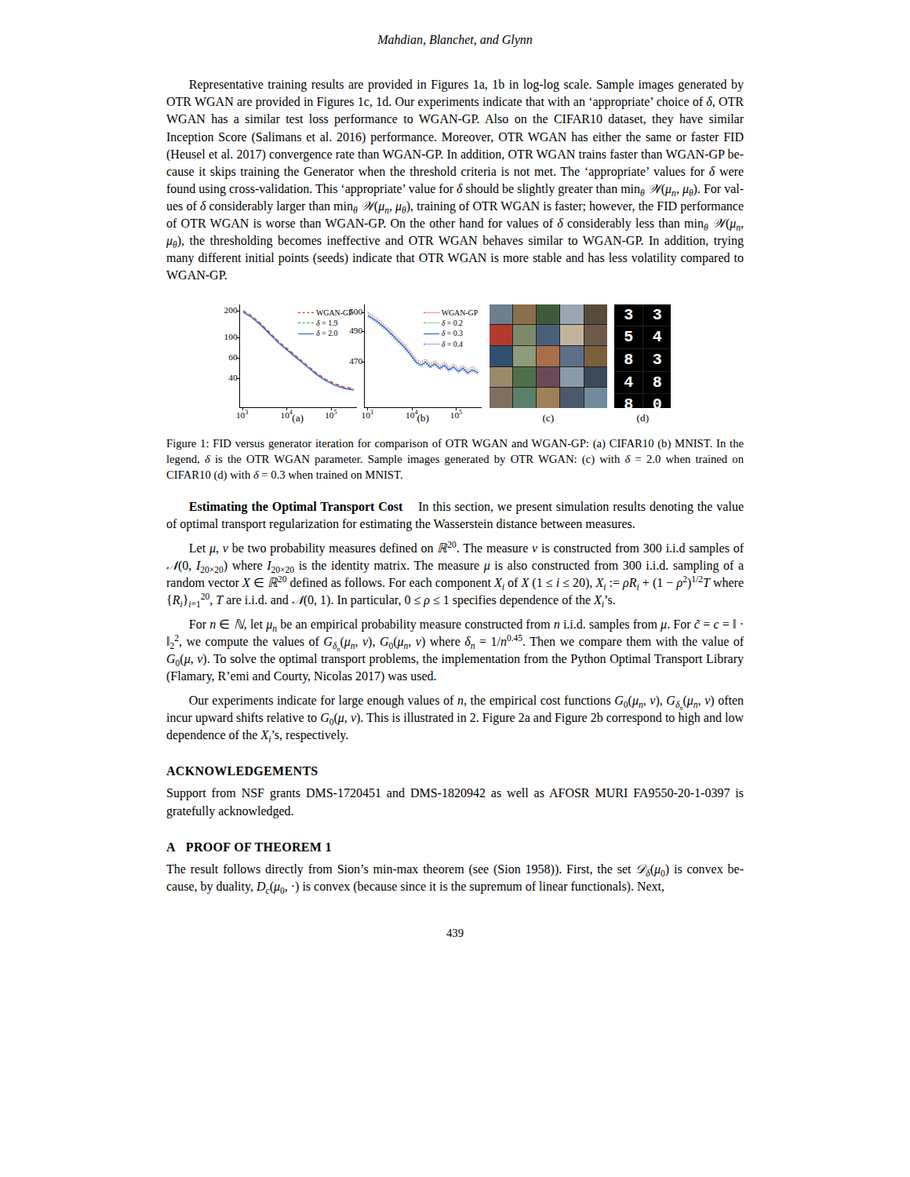Mahdian, Blanchet, and Glynn
Representative training results are provided in Figures 1a, 1b in log-log scale. Sample images generated by OTR WGAN are provided in Figures 1c, 1d. Our experiments indicate that with an ‘appropriate’ choice of δ, OTR WGAN has a similar test loss performance to WGAN-GP. Also on the CIFAR10 dataset, they have similar Inception Score (Salimans et al. 2016) performance. Moreover, OTR WGAN has either the same or faster FID (Heusel et al. 2017) convergence rate than WGAN-GP. In addition, OTR WGAN trains faster than WGAN-GP because it skips training the Generator when the threshold criteria is not met. The ‘appropriate’ values for δ were found using cross-validation. This ‘appropriate’ value for δ should be slightly greater than minθ 𝒲(μn, μθ). For values of δ considerably larger than minθ 𝒲(μn, μθ), training of OTR WGAN is faster; however, the FID performance of OTR WGAN is worse than WGAN-GP. On the other hand for values of δ considerably less than minθ 𝒲(μn, μθ), the thresholding becomes ineffective and OTR WGAN behaves similar to WGAN-GP. In addition, trying many different initial points (seeds) indicate that OTR WGAN is more stable and has less volatility compared to WGAN-GP.
200 100 60 40 103 104 105
WGAN-GP
δ = 1.9
δ = 2.0
(a)
500 490 470 103 104 105
WGAN-GP
δ = 0.2
δ = 0.3
δ = 0.4
(b)
(c)
3
3
5
4
8
3
4
8
8
0
(d)
Figure 1: FID versus generator iteration for comparison of OTR WGAN and WGAN-GP: (a) CIFAR10 (b) MNIST. In the legend, δ is the OTR WGAN parameter. Sample images generated by OTR WGAN: (c) with δ = 2.0 when trained on CIFAR10 (d) with δ = 0.3 when trained on MNIST.
Estimating the Optimal Transport Cost In this section, we present simulation results denoting the value of optimal transport regularization for estimating the Wasserstein distance between measures.
Let μ, ν be two probability measures defined on ℝ20. The measure ν is constructed from 300 i.i.d samples of 𝒩(0, I20×20) where I20×20 is the identity matrix. The measure μ is also constructed from 300 i.i.d. sampling of a random vector X ∈ ℝ20 defined as follows. For each component Xi of X (1 ≤ i ≤ 20), Xi := ρRi + (1 − ρ2)1/2T where {Ri}i=120, T are i.i.d. and 𝒩(0, 1). In particular, 0 ≤ ρ ≤ 1 specifies dependence of the Xi’s.
For n ∈ ℕ, let μn be an empirical probability measure constructed from n i.i.d. samples from μ. For c̃ = c = ‖ · ‖22, we compute the values of Gδn(μn, ν), G0(μn, ν) where δn = 1/n0.45. Then we compare them with the value of G0(μ, ν). To solve the optimal transport problems, the implementation from the Python Optimal Transport Library (Flamary, R’emi and Courty, Nicolas 2017) was used.
Our experiments indicate for large enough values of n, the empirical cost functions G0(μn, ν), Gδn(μn, ν) often incur upward shifts relative to G0(μ, ν). This is illustrated in 2. Figure 2a and Figure 2b correspond to high and low dependence of the Xi’s, respectively.
Acknowledgements
Support from NSF grants DMS-1720451 and DMS-1820942 as well as AFOSR MURI FA9550-20-1-0397 is gratefully acknowledged.
A PROOF OF THEOREM 1
The result follows directly from Sion’s min-max theorem (see (Sion 1958)). First, the set 𝒟δ(μ0) is convex because, by duality, Dc(μ0, ·) is convex (because since it is the supremum of linear functionals). Next,
439